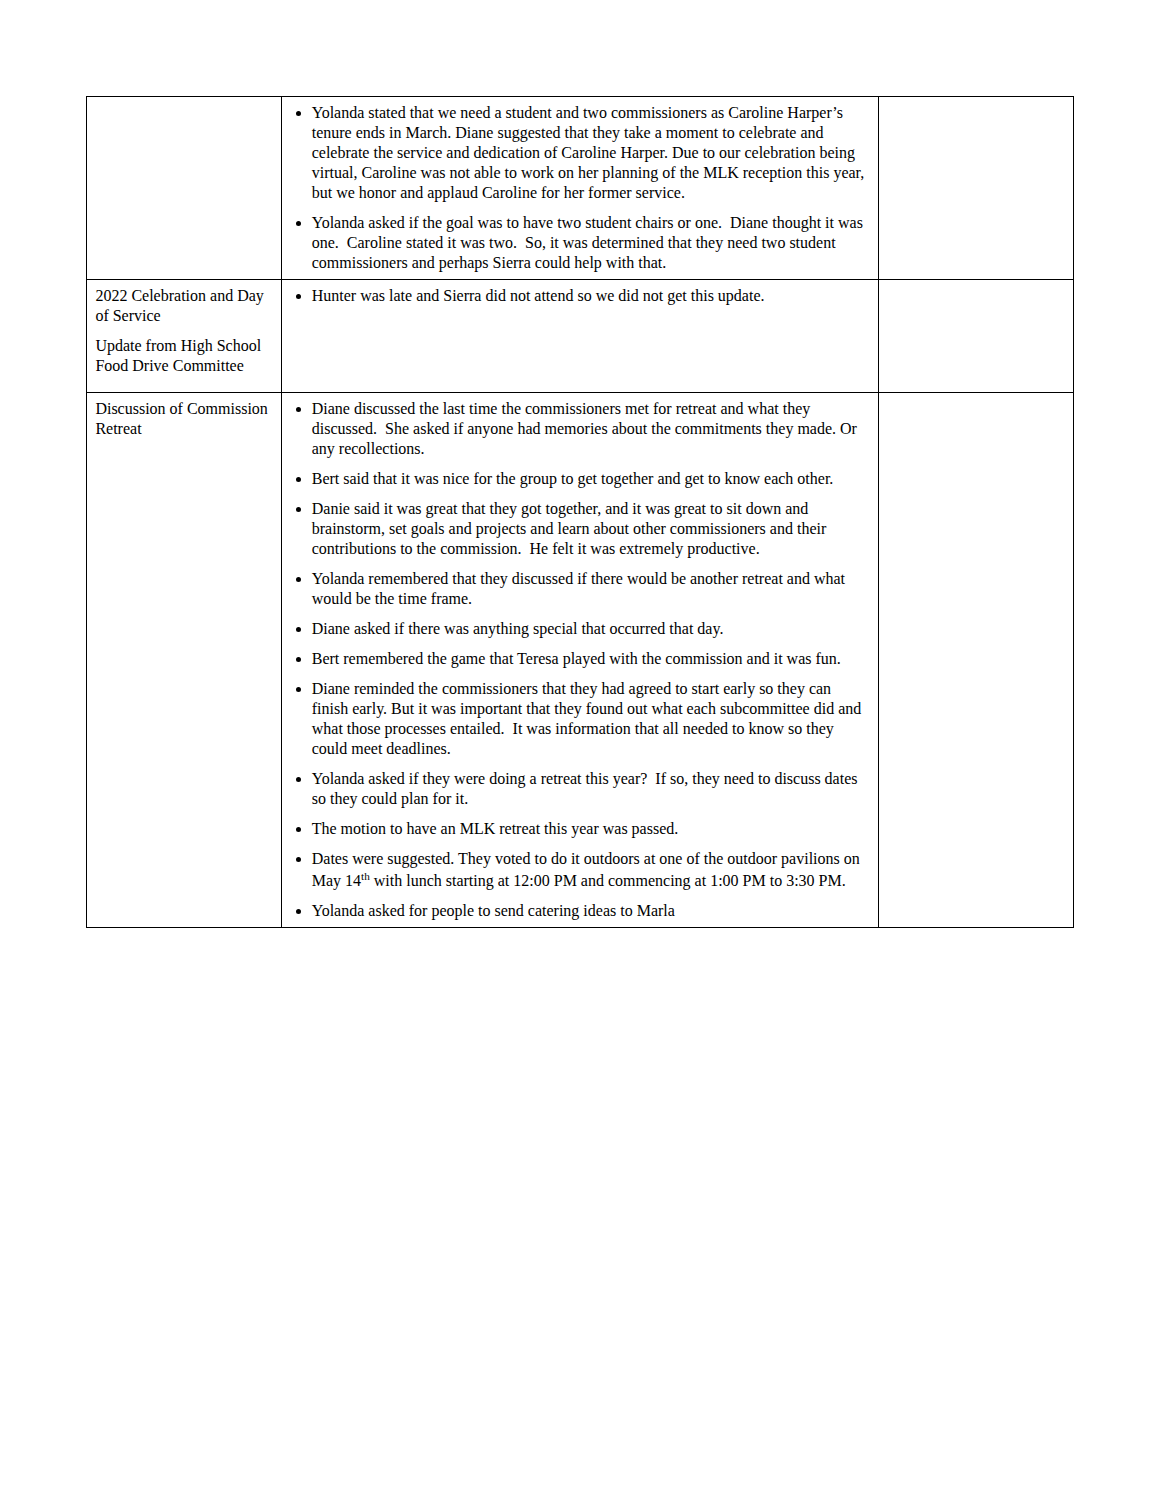| | Yolanda stated that we need a student and two commissioners as Caroline Harper’s tenure ends in March. Diane suggested that they take a moment to celebrate and celebrate the service and dedication of Caroline Harper. Due to our celebration being virtual, Caroline was not able to work on her planning of the MLK reception this year, but we honor and applaud Caroline for her former service. Yolanda asked if the goal was to have two student chairs or one. Diane thought it was one. Caroline stated it was two. So, it was determined that they need two student commissioners and perhaps Sierra could help with that. | |
| 2022 Celebration and Day of Service Update from High School Food Drive Committee | Hunter was late and Sierra did not attend so we did not get this update. | |
| Discussion of Commission Retreat | Diane discussed the last time the commissioners met for retreat and what they discussed. She asked if anyone had memories about the commitments they made. Or any recollections. Bert said that it was nice for the group to get together and get to know each other. Danie said it was great that they got together, and it was great to sit down and brainstorm, set goals and projects and learn about other commissioners and their contributions to the commission. He felt it was extremely productive. Yolanda remembered that they discussed if there would be another retreat and what would be the time frame. Diane asked if there was anything special that occurred that day. Bert remembered the game that Teresa played with the commission and it was fun. Diane reminded the commissioners that they had agreed to start early so they can finish early. But it was important that they found out what each subcommittee did and what those processes entailed. It was information that all needed to know so they could meet deadlines. Yolanda asked if they were doing a retreat this year? If so, they need to discuss dates so they could plan for it. The motion to have an MLK retreat this year was passed. Dates were suggested. They voted to do it outdoors at one of the outdoor pavilions on May 14 th with lunch starting at 12:00 PM and commencing at 1:00 PM to 3:30 PM. Yolanda asked for people to send catering ideas to Marla | |